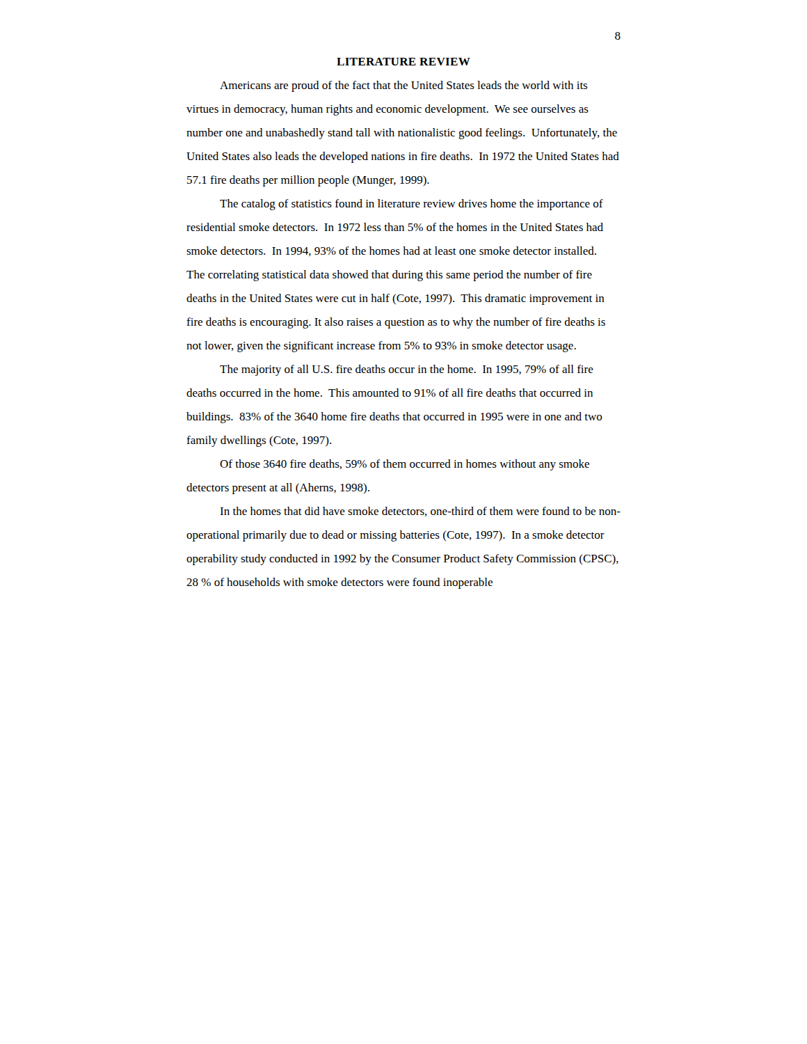8
LITERATURE REVIEW
Americans are proud of the fact that the United States leads the world with its virtues in democracy, human rights and economic development. We see ourselves as number one and unabashedly stand tall with nationalistic good feelings. Unfortunately, the United States also leads the developed nations in fire deaths. In 1972 the United States had 57.1 fire deaths per million people (Munger, 1999).
The catalog of statistics found in literature review drives home the importance of residential smoke detectors. In 1972 less than 5% of the homes in the United States had smoke detectors. In 1994, 93% of the homes had at least one smoke detector installed. The correlating statistical data showed that during this same period the number of fire deaths in the United States were cut in half (Cote, 1997). This dramatic improvement in fire deaths is encouraging. It also raises a question as to why the number of fire deaths is not lower, given the significant increase from 5% to 93% in smoke detector usage.
The majority of all U.S. fire deaths occur in the home. In 1995, 79% of all fire deaths occurred in the home. This amounted to 91% of all fire deaths that occurred in buildings. 83% of the 3640 home fire deaths that occurred in 1995 were in one and two family dwellings (Cote, 1997).
Of those 3640 fire deaths, 59% of them occurred in homes without any smoke detectors present at all (Aherns, 1998).
In the homes that did have smoke detectors, one-third of them were found to be non-operational primarily due to dead or missing batteries (Cote, 1997). In a smoke detector operability study conducted in 1992 by the Consumer Product Safety Commission (CPSC), 28 % of households with smoke detectors were found inoperable